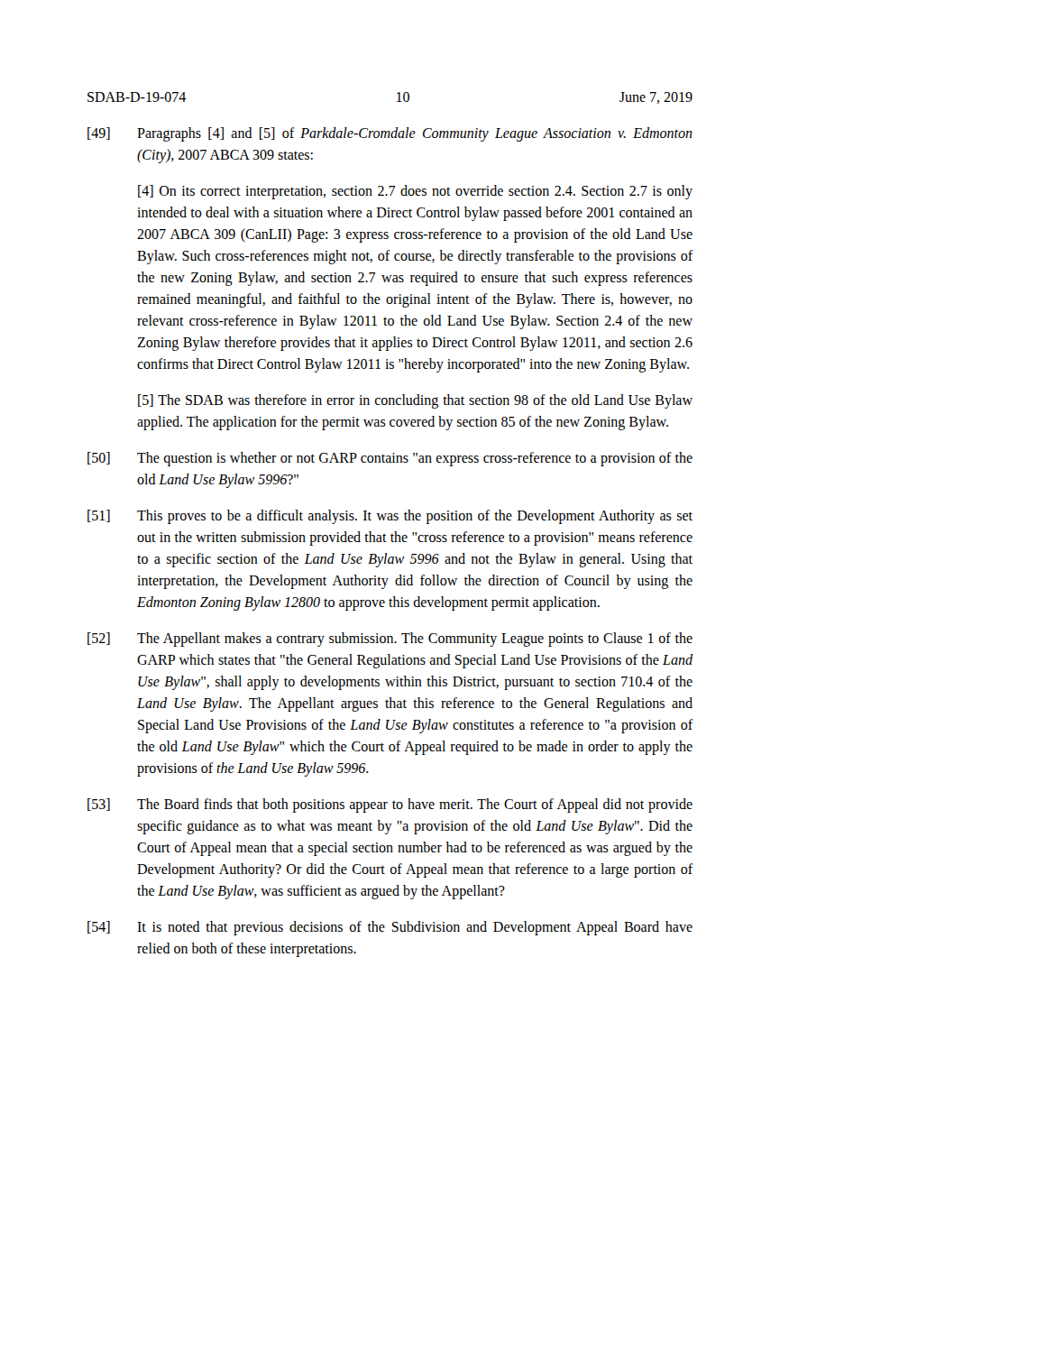SDAB-D-19-074 10 June 7, 2019
[49]
Paragraphs [4] and [5] of Parkdale-Cromdale Community League Association v. Edmonton (City), 2007 ABCA 309 states:
[4] On its correct interpretation, section 2.7 does not override section 2.4. Section 2.7 is only intended to deal with a situation where a Direct Control bylaw passed before 2001 contained an 2007 ABCA 309 (CanLII) Page: 3 express cross-reference to a provision of the old Land Use Bylaw. Such cross-references might not, of course, be directly transferable to the provisions of the new Zoning Bylaw, and section 2.7 was required to ensure that such express references remained meaningful, and faithful to the original intent of the Bylaw. There is, however, no relevant cross-reference in Bylaw 12011 to the old Land Use Bylaw. Section 2.4 of the new Zoning Bylaw therefore provides that it applies to Direct Control Bylaw 12011, and section 2.6 confirms that Direct Control Bylaw 12011 is "hereby incorporated" into the new Zoning Bylaw.
[5] The SDAB was therefore in error in concluding that section 98 of the old Land Use Bylaw applied. The application for the permit was covered by section 85 of the new Zoning Bylaw.
[50]
The question is whether or not GARP contains "an express cross-reference to a provision of the old Land Use Bylaw 5996?"
[51]
This proves to be a difficult analysis. It was the position of the Development Authority as set out in the written submission provided that the "cross reference to a provision" means reference to a specific section of the Land Use Bylaw 5996 and not the Bylaw in general. Using that interpretation, the Development Authority did follow the direction of Council by using the Edmonton Zoning Bylaw 12800 to approve this development permit application.
[52]
The Appellant makes a contrary submission. The Community League points to Clause 1 of the GARP which states that "the General Regulations and Special Land Use Provisions of the Land Use Bylaw", shall apply to developments within this District, pursuant to section 710.4 of the Land Use Bylaw. The Appellant argues that this reference to the General Regulations and Special Land Use Provisions of the Land Use Bylaw constitutes a reference to "a provision of the old Land Use Bylaw" which the Court of Appeal required to be made in order to apply the provisions of the Land Use Bylaw 5996.
[53]
The Board finds that both positions appear to have merit. The Court of Appeal did not provide specific guidance as to what was meant by "a provision of the old Land Use Bylaw". Did the Court of Appeal mean that a special section number had to be referenced as was argued by the Development Authority? Or did the Court of Appeal mean that reference to a large portion of the Land Use Bylaw, was sufficient as argued by the Appellant?
[54]
It is noted that previous decisions of the Subdivision and Development Appeal Board have relied on both of these interpretations.